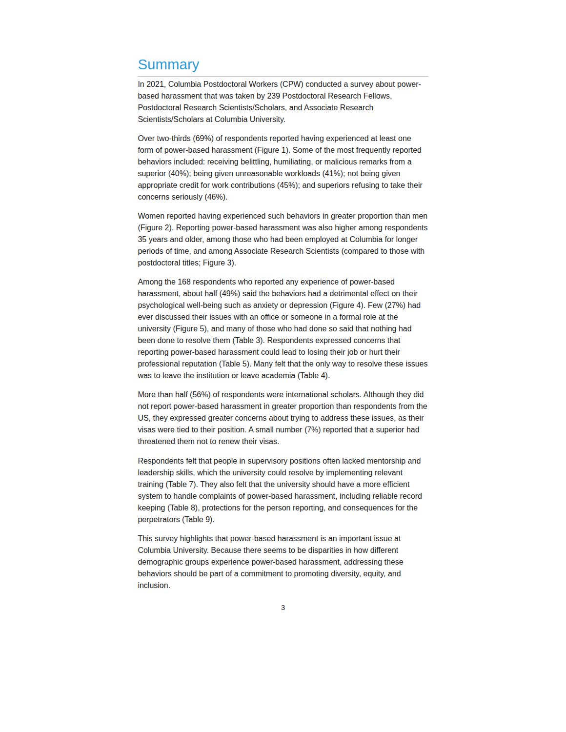Summary
In 2021, Columbia Postdoctoral Workers (CPW) conducted a survey about power-based harassment that was taken by 239 Postdoctoral Research Fellows, Postdoctoral Research Scientists/Scholars, and Associate Research Scientists/Scholars at Columbia University.
Over two-thirds (69%) of respondents reported having experienced at least one form of power-based harassment (Figure 1). Some of the most frequently reported behaviors included: receiving belittling, humiliating, or malicious remarks from a superior (40%); being given unreasonable workloads (41%); not being given appropriate credit for work contributions (45%); and superiors refusing to take their concerns seriously (46%).
Women reported having experienced such behaviors in greater proportion than men (Figure 2). Reporting power-based harassment was also higher among respondents 35 years and older, among those who had been employed at Columbia for longer periods of time, and among Associate Research Scientists (compared to those with postdoctoral titles; Figure 3).
Among the 168 respondents who reported any experience of power-based harassment, about half (49%) said the behaviors had a detrimental effect on their psychological well-being such as anxiety or depression (Figure 4). Few (27%) had ever discussed their issues with an office or someone in a formal role at the university (Figure 5), and many of those who had done so said that nothing had been done to resolve them (Table 3). Respondents expressed concerns that reporting power-based harassment could lead to losing their job or hurt their professional reputation (Table 5). Many felt that the only way to resolve these issues was to leave the institution or leave academia (Table 4).
More than half (56%) of respondents were international scholars. Although they did not report power-based harassment in greater proportion than respondents from the US, they expressed greater concerns about trying to address these issues, as their visas were tied to their position. A small number (7%) reported that a superior had threatened them not to renew their visas.
Respondents felt that people in supervisory positions often lacked mentorship and leadership skills, which the university could resolve by implementing relevant training (Table 7). They also felt that the university should have a more efficient system to handle complaints of power-based harassment, including reliable record keeping (Table 8), protections for the person reporting, and consequences for the perpetrators (Table 9).
This survey highlights that power-based harassment is an important issue at Columbia University. Because there seems to be disparities in how different demographic groups experience power-based harassment, addressing these behaviors should be part of a commitment to promoting diversity, equity, and inclusion.
3